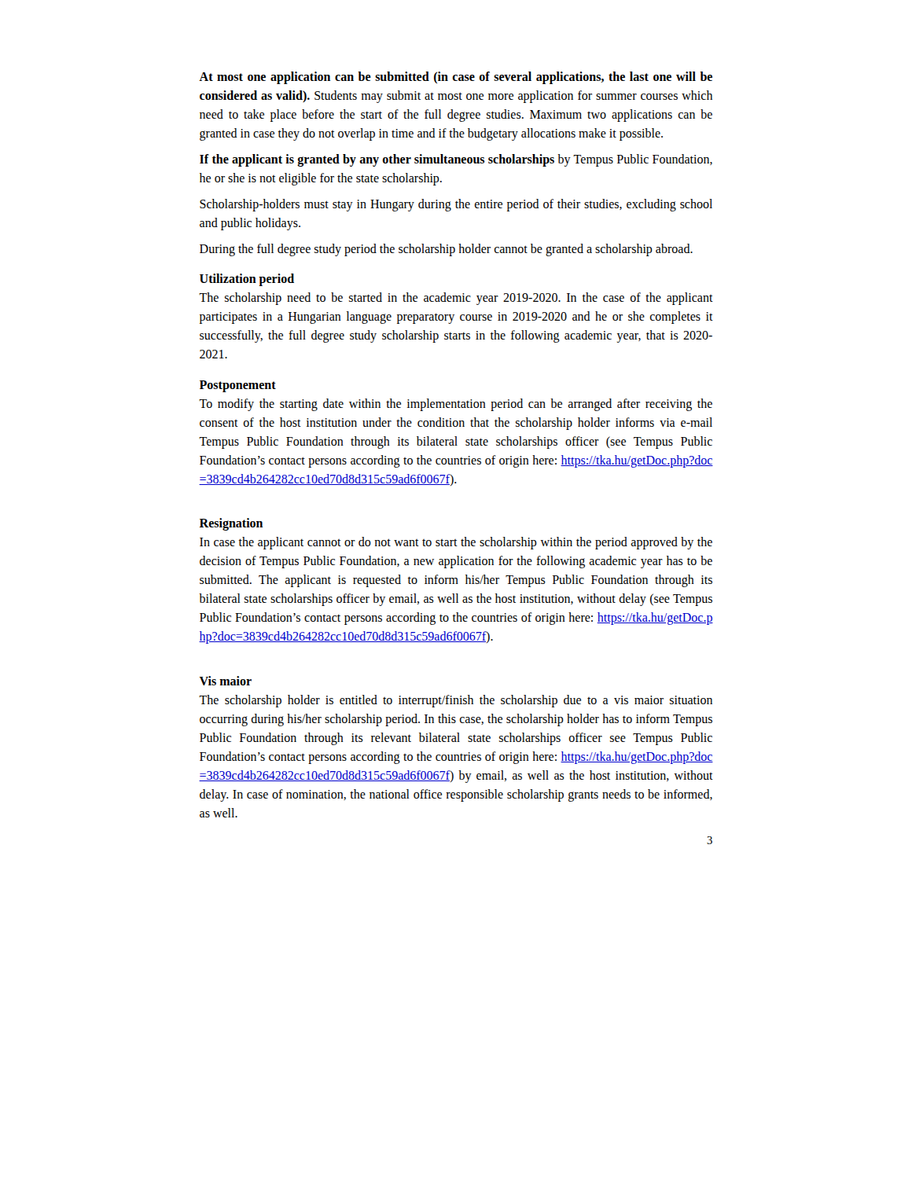At most one application can be submitted (in case of several applications, the last one will be considered as valid). Students may submit at most one more application for summer courses which need to take place before the start of the full degree studies. Maximum two applications can be granted in case they do not overlap in time and if the budgetary allocations make it possible.
If the applicant is granted by any other simultaneous scholarships by Tempus Public Foundation, he or she is not eligible for the state scholarship.
Scholarship-holders must stay in Hungary during the entire period of their studies, excluding school and public holidays.
During the full degree study period the scholarship holder cannot be granted a scholarship abroad.
Utilization period
The scholarship need to be started in the academic year 2019-2020. In the case of the applicant participates in a Hungarian language preparatory course in 2019-2020 and he or she completes it successfully, the full degree study scholarship starts in the following academic year, that is 2020-2021.
Postponement
To modify the starting date within the implementation period can be arranged after receiving the consent of the host institution under the condition that the scholarship holder informs via e-mail Tempus Public Foundation through its bilateral state scholarships officer (see Tempus Public Foundation’s contact persons according to the countries of origin here: https://tka.hu/getDoc.php?doc=3839cd4b264282cc10ed70d8d315c59ad6f0067f).
Resignation
In case the applicant cannot or do not want to start the scholarship within the period approved by the decision of Tempus Public Foundation, a new application for the following academic year has to be submitted. The applicant is requested to inform his/her Tempus Public Foundation through its bilateral state scholarships officer by email, as well as the host institution, without delay (see Tempus Public Foundation’s contact persons according to the countries of origin here: https://tka.hu/getDoc.php?doc=3839cd4b264282cc10ed70d8d315c59ad6f0067f).
Vis maior
The scholarship holder is entitled to interrupt/finish the scholarship due to a vis maior situation occurring during his/her scholarship period. In this case, the scholarship holder has to inform Tempus Public Foundation through its relevant bilateral state scholarships officer see Tempus Public Foundation’s contact persons according to the countries of origin here: https://tka.hu/getDoc.php?doc=3839cd4b264282cc10ed70d8d315c59ad6f0067f) by email, as well as the host institution, without delay. In case of nomination, the national office responsible scholarship grants needs to be informed, as well.
3